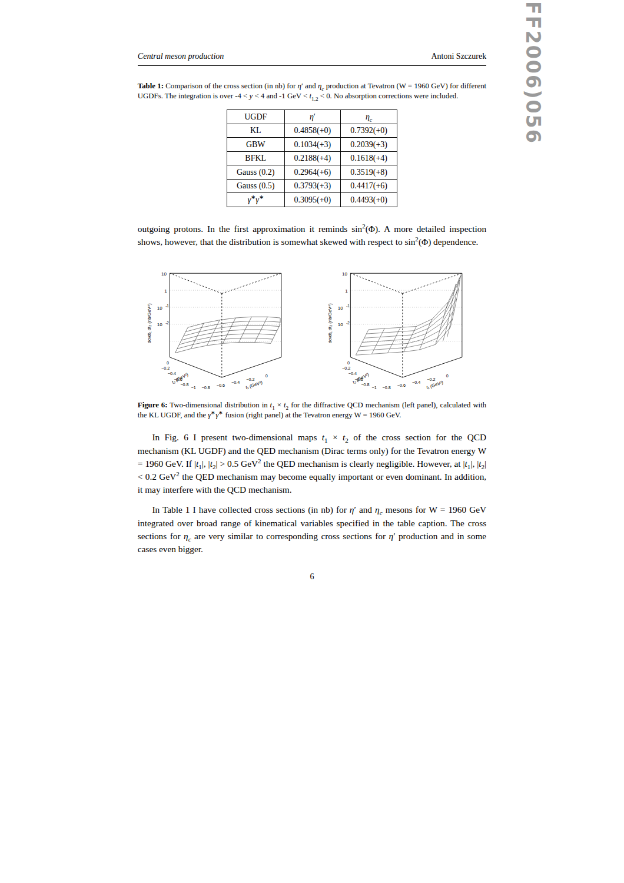PoS(DIFF2006)056
Central meson production
Antoni Szczurek
Table 1: Comparison of the cross section (in nb) for η′ and ηc production at Tevatron (W = 1960 GeV) for different UGDFs. The integration is over -4 < y < 4 and -1 GeV < t1,2 < 0. No absorption corrections were included.
| UGDF | η ′ | η c |
| --- | --- | --- |
| KL | 0.4858(+0) | 0.7392(+0) |
| GBW | 0.1034(+3) | 0.2039(+3) |
| BFKL | 0.2188(+4) | 0.1618(+4) |
| Gauss (0.2) | 0.2964(+6) | 0.3519(+8) |
| Gauss (0.5) | 0.3793(+3) | 0.4417(+6) |
| γ ∗ γ ∗ | 0.3095(+0) | 0.4493(+0) |
outgoing protons. In the first approximation it reminds sin2(Φ). A more detailed inspection shows, however, that the distribution is somewhat skewed with respect to sin2(Φ) dependence.
10 1 10-1 10-2 dσ/dt₁ dt₂ (nb/GeV⁴) 0 −0.2 −0.4 −0.6 −0.8 −1 −0.8 −0.6 −0.4 −0.2 0 t₂ (GeV²) t₁ (GeV²)
10 1 10-1 10-2 dσ/dt₁ dt₂ (nb/GeV⁴) 0 −0.2 −0.4 −0.6 −0.8 −1 −0.8 −0.6 −0.4 −0.2 0 t₂ (GeV²) t₁ (GeV²)
Figure 6: Two-dimensional distribution in t1 × t2 for the diffractive QCD mechanism (left panel), calculated with the KL UGDF, and the γ∗γ∗ fusion (right panel) at the Tevatron energy W = 1960 GeV.
In Fig. 6 I present two-dimensional maps t1 × t2 of the cross section for the QCD mechanism (KL UGDF) and the QED mechanism (Dirac terms only) for the Tevatron energy W = 1960 GeV. If |t1|, |t2| > 0.5 GeV2 the QED mechanism is clearly negligible. However, at |t1|, |t2| < 0.2 GeV2 the QED mechanism may become equally important or even dominant. In addition, it may interfere with the QCD mechanism.
In Table 1 I have collected cross sections (in nb) for η′ and ηc mesons for W = 1960 GeV integrated over broad range of kinematical variables specified in the table caption. The cross sections for ηc are very similar to corresponding cross sections for η′ production and in some cases even bigger.
6